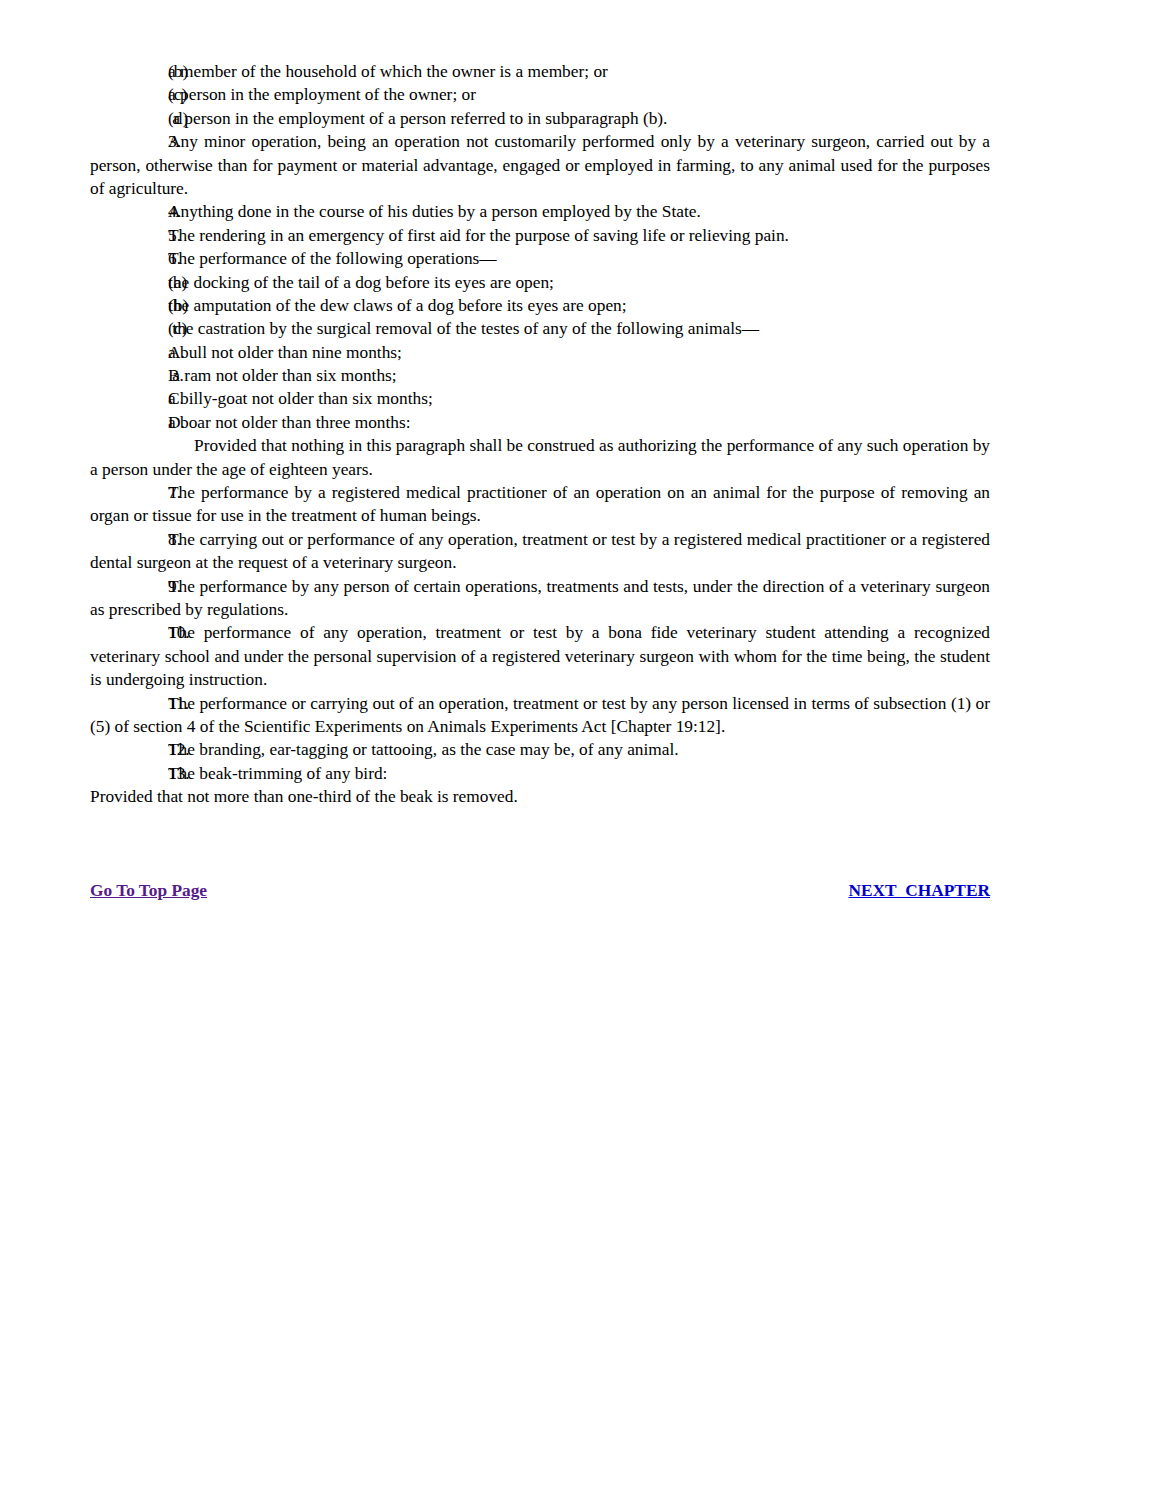(b) a member of the household of which the owner is a member; or
(c) a person in the employment of the owner; or
(d) a person in the employment of a person referred to in subparagraph (b).
3. Any minor operation, being an operation not customarily performed only by a veterinary surgeon, carried out by a person, otherwise than for payment or material advantage, engaged or employed in farming, to any animal used for the purposes of agriculture.
4. Anything done in the course of his duties by a person employed by the State.
5. The rendering in an emergency of first aid for the purpose of saving life or relieving pain.
6. The performance of the following operations—
(a) the docking of the tail of a dog before its eyes are open;
(b) the amputation of the dew claws of a dog before its eyes are open;
(c) the castration by the surgical removal of the testes of any of the following animals—
A. a bull not older than nine months;
B. a ram not older than six months;
C. a billy-goat not older than six months;
D. a boar not older than three months:
Provided that nothing in this paragraph shall be construed as authorizing the performance of any such operation by a person under the age of eighteen years.
7. The performance by a registered medical practitioner of an operation on an animal for the purpose of removing an organ or tissue for use in the treatment of human beings.
8. The carrying out or performance of any operation, treatment or test by a registered medical practitioner or a registered dental surgeon at the request of a veterinary surgeon.
9. The performance by any person of certain operations, treatments and tests, under the direction of a veterinary surgeon as prescribed by regulations.
10. The performance of any operation, treatment or test by a bona fide veterinary student attending a recognized veterinary school and under the personal supervision of a registered veterinary surgeon with whom for the time being, the student is undergoing instruction.
11. The performance or carrying out of an operation, treatment or test by any person licensed in terms of subsection (1) or (5) of section 4 of the Scientific Experiments on Animals Experiments Act [Chapter 19:12].
12. The branding, ear-tagging or tattooing, as the case may be, of any animal.
13. The beak-trimming of any bird:
Provided that not more than one-third of the beak is removed.
Go To Top Page NEXT CHAPTER